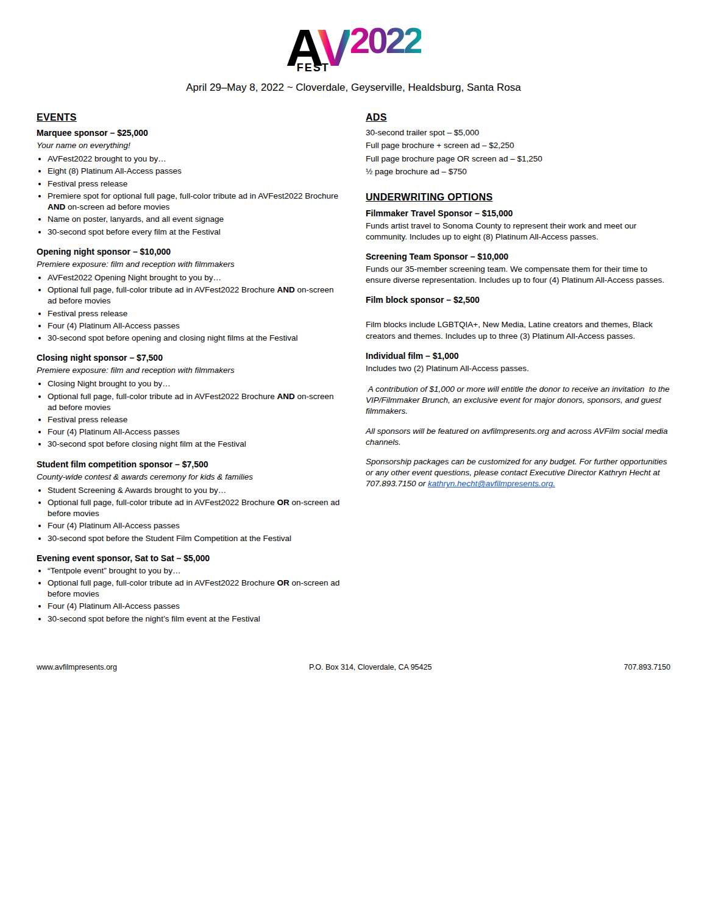AV 2022 FEST
April 29–May 8, 2022 ~ Cloverdale, Geyserville, Healdsburg, Santa Rosa
EVENTS
Marquee sponsor – $25,000
Your name on everything!
AVFest2022 brought to you by…
Eight (8) Platinum All-Access passes
Festival press release
Premiere spot for optional full page, full-color tribute ad in AVFest2022 Brochure AND on-screen ad before movies
Name on poster, lanyards, and all event signage
30-second spot before every film at the Festival
Opening night sponsor – $10,000
Premiere exposure: film and reception with filmmakers
AVFest2022 Opening Night brought to you by…
Optional full page, full-color tribute ad in AVFest2022 Brochure AND on-screen ad before movies
Festival press release
Four (4) Platinum All-Access passes
30-second spot before opening and closing night films at the Festival
Closing night sponsor – $7,500
Premiere exposure: film and reception with filmmakers
Closing Night brought to you by…
Optional full page, full-color tribute ad in AVFest2022 Brochure AND on-screen ad before movies
Festival press release
Four (4) Platinum All-Access passes
30-second spot before closing night film at the Festival
Student film competition sponsor – $7,500
County-wide contest & awards ceremony for kids & families
Student Screening & Awards brought to you by…
Optional full page, full-color tribute ad in AVFest2022 Brochure OR on-screen ad before movies
Four (4) Platinum All-Access passes
30-second spot before the Student Film Competition at the Festival
Evening event sponsor, Sat to Sat – $5,000
“Tentpole event” brought to you by…
Optional full page, full-color tribute ad in AVFest2022 Brochure OR on-screen ad before movies
Four (4) Platinum All-Access passes
30-second spot before the night’s film event at the Festival
ADS
30-second trailer spot – $5,000
Full page brochure + screen ad – $2,250
Full page brochure page OR screen ad – $1,250
½ page brochure ad – $750
UNDERWRITING OPTIONS
Filmmaker Travel Sponsor – $15,000
Funds artist travel to Sonoma County to represent their work and meet our community. Includes up to eight (8) Platinum All-Access passes.
Screening Team Sponsor – $10,000
Funds our 35-member screening team. We compensate them for their time to ensure diverse representation. Includes up to four (4) Platinum All-Access passes.
Film block sponsor – $2,500
Film blocks include LGBTQIA+, New Media, Latine creators and themes, Black creators and themes. Includes up to three (3) Platinum All-Access passes.
Individual film – $1,000
Includes two (2) Platinum All-Access passes.
A contribution of $1,000 or more will entitle the donor to receive an invitation to the VIP/Filmmaker Brunch, an exclusive event for major donors, sponsors, and guest filmmakers.
All sponsors will be featured on avfilmpresents.org and across AVFilm social media channels.
Sponsorship packages can be customized for any budget. For further opportunities or any other event questions, please contact Executive Director Kathryn Hecht at 707.893.7150 or kathryn.hecht@avfilmpresents.org.
www.avfilmpresents.org P.O. Box 314, Cloverdale, CA 95425 707.893.7150